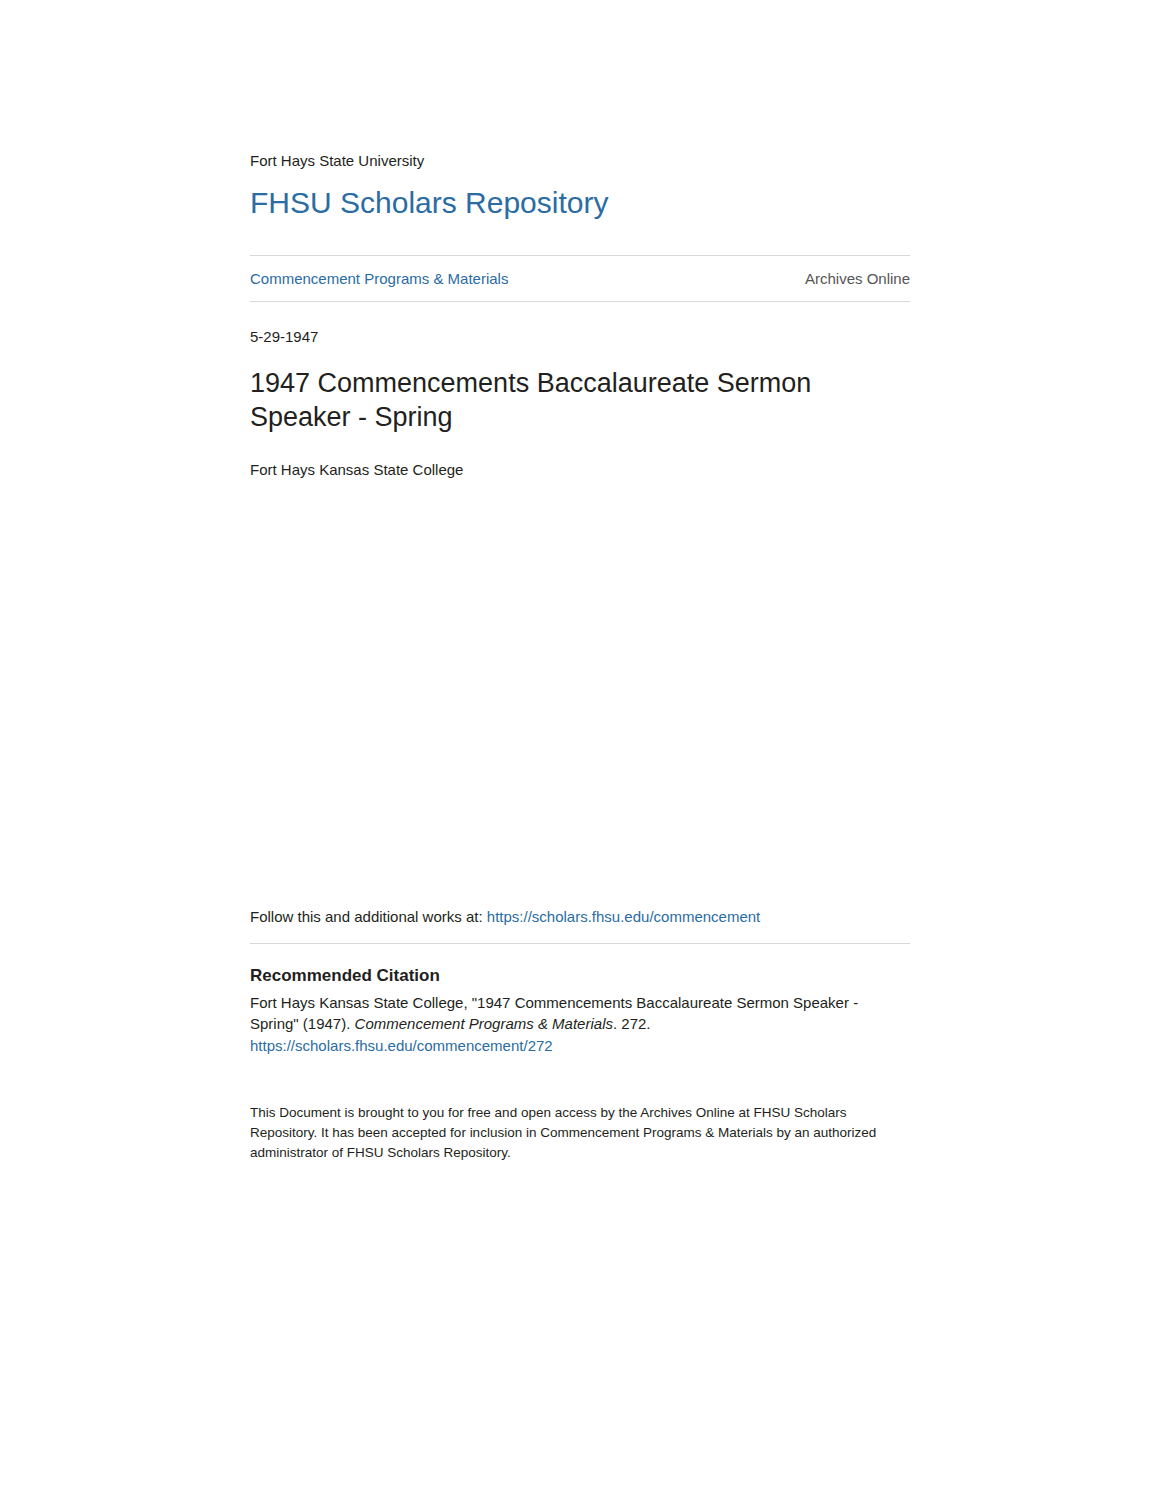Fort Hays State University
FHSU Scholars Repository
Commencement Programs & Materials Archives Online
5-29-1947
1947 Commencements Baccalaureate Sermon Speaker - Spring
Fort Hays Kansas State College
Follow this and additional works at: https://scholars.fhsu.edu/commencement
Recommended Citation
Fort Hays Kansas State College, "1947 Commencements Baccalaureate Sermon Speaker - Spring" (1947). Commencement Programs & Materials. 272.
https://scholars.fhsu.edu/commencement/272
This Document is brought to you for free and open access by the Archives Online at FHSU Scholars Repository. It has been accepted for inclusion in Commencement Programs & Materials by an authorized administrator of FHSU Scholars Repository.